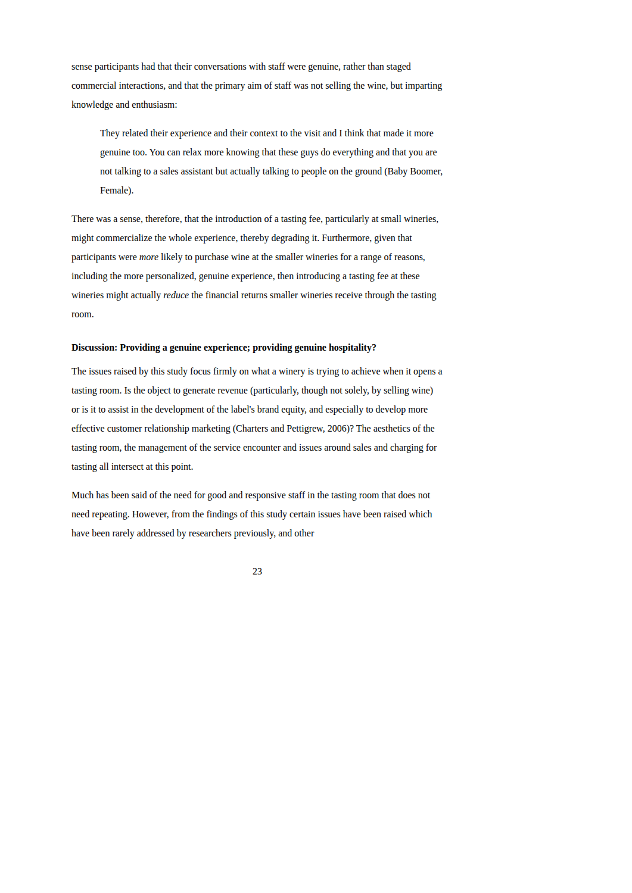sense participants had that their conversations with staff were genuine, rather than staged commercial interactions, and that the primary aim of staff was not selling the wine, but imparting knowledge and enthusiasm:
They related their experience and their context to the visit and I think that made it more genuine too. You can relax more knowing that these guys do everything and that you are not talking to a sales assistant but actually talking to people on the ground (Baby Boomer, Female).
There was a sense, therefore, that the introduction of a tasting fee, particularly at small wineries, might commercialize the whole experience, thereby degrading it. Furthermore, given that participants were more likely to purchase wine at the smaller wineries for a range of reasons, including the more personalized, genuine experience, then introducing a tasting fee at these wineries might actually reduce the financial returns smaller wineries receive through the tasting room.
Discussion: Providing a genuine experience; providing genuine hospitality?
The issues raised by this study focus firmly on what a winery is trying to achieve when it opens a tasting room. Is the object to generate revenue (particularly, though not solely, by selling wine) or is it to assist in the development of the label's brand equity, and especially to develop more effective customer relationship marketing (Charters and Pettigrew, 2006)? The aesthetics of the tasting room, the management of the service encounter and issues around sales and charging for tasting all intersect at this point.
Much has been said of the need for good and responsive staff in the tasting room that does not need repeating. However, from the findings of this study certain issues have been raised which have been rarely addressed by researchers previously, and other
23